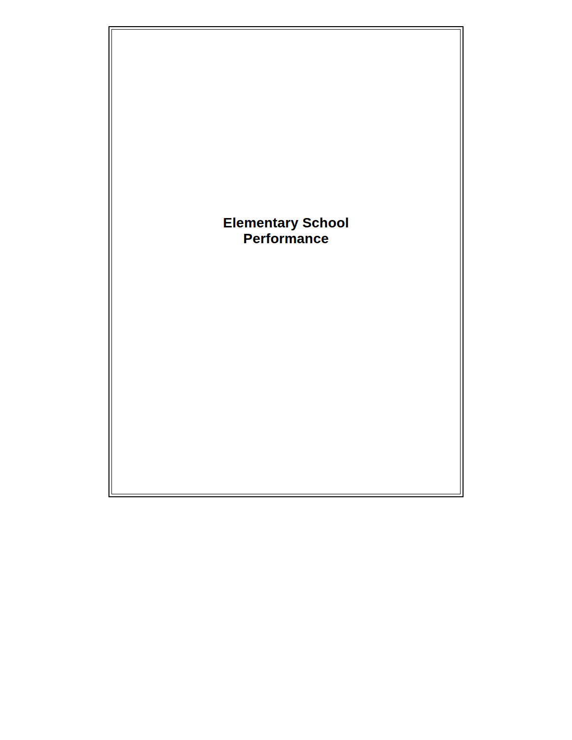Elementary School
Performance